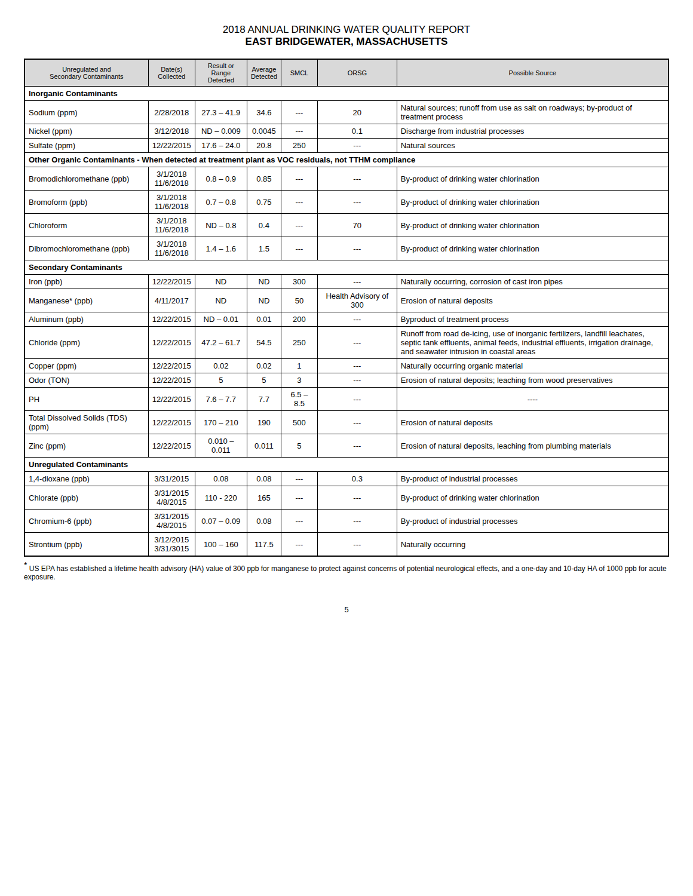2018 ANNUAL DRINKING WATER QUALITY REPORT
EAST BRIDGEWATER, MASSACHUSETTS
| Unregulated and Secondary Contaminants | Date(s) Collected | Result or Range Detected | Average Detected | SMCL | ORSG | Possible Source |
| --- | --- | --- | --- | --- | --- | --- |
| Inorganic Contaminants |
| Sodium (ppm) | 2/28/2018 | 27.3 – 41.9 | 34.6 | --- | 20 | Natural sources; runoff from use as salt on roadways; by-product of treatment process |
| Nickel (ppm) | 3/12/2018 | ND – 0.009 | 0.0045 | --- | 0.1 | Discharge from industrial processes |
| Sulfate (ppm) | 12/22/2015 | 17.6 – 24.0 | 20.8 | 250 | --- | Natural sources |
| Other Organic Contaminants - When detected at treatment plant as VOC residuals, not TTHM compliance |
| Bromodichloromethane (ppb) | 3/1/2018 11/6/2018 | 0.8 – 0.9 | 0.85 | --- | --- | By-product of drinking water chlorination |
| Bromoform (ppb) | 3/1/2018 11/6/2018 | 0.7 – 0.8 | 0.75 | --- | --- | By-product of drinking water chlorination |
| Chloroform | 3/1/2018 11/6/2018 | ND – 0.8 | 0.4 | --- | 70 | By-product of drinking water chlorination |
| Dibromochloromethane (ppb) | 3/1/2018 11/6/2018 | 1.4 – 1.6 | 1.5 | --- | --- | By-product of drinking water chlorination |
| Secondary Contaminants |
| Iron (ppb) | 12/22/2015 | ND | ND | 300 | --- | Naturally occurring, corrosion of cast iron pipes |
| Manganese* (ppb) | 4/11/2017 | ND | ND | 50 | Health Advisory of 300 | Erosion of natural deposits |
| Aluminum (ppb) | 12/22/2015 | ND – 0.01 | 0.01 | 200 | --- | Byproduct of treatment process |
| Chloride (ppm) | 12/22/2015 | 47.2 – 61.7 | 54.5 | 250 | --- | Runoff from road de-icing, use of inorganic fertilizers, landfill leachates, septic tank effluents, animal feeds, industrial effluents, irrigation drainage, and seawater intrusion in coastal areas |
| Copper (ppm) | 12/22/2015 | 0.02 | 0.02 | 1 | --- | Naturally occurring organic material |
| Odor (TON) | 12/22/2015 | 5 | 5 | 3 | --- | Erosion of natural deposits; leaching from wood preservatives |
| PH | 12/22/2015 | 7.6 – 7.7 | 7.7 | 6.5 – 8.5 | --- | ---- |
| Total Dissolved Solids (TDS) (ppm) | 12/22/2015 | 170 – 210 | 190 | 500 | --- | Erosion of natural deposits |
| Zinc (ppm) | 12/22/2015 | 0.010 – 0.011 | 0.011 | 5 | --- | Erosion of natural deposits, leaching from plumbing materials |
| Unregulated Contaminants |
| 1,4-dioxane (ppb) | 3/31/2015 | 0.08 | 0.08 | --- | 0.3 | By-product of industrial processes |
| Chlorate (ppb) | 3/31/2015 4/8/2015 | 110 - 220 | 165 | --- | --- | By-product of drinking water chlorination |
| Chromium-6 (ppb) | 3/31/2015 4/8/2015 | 0.07 – 0.09 | 0.08 | --- | --- | By-product of industrial processes |
| Strontium (ppb) | 3/12/2015 3/31/3015 | 100 – 160 | 117.5 | --- | --- | Naturally occurring |
* US EPA has established a lifetime health advisory (HA) value of 300 ppb for manganese to protect against concerns of potential neurological effects, and a one-day and 10-day HA of 1000 ppb for acute exposure.
5